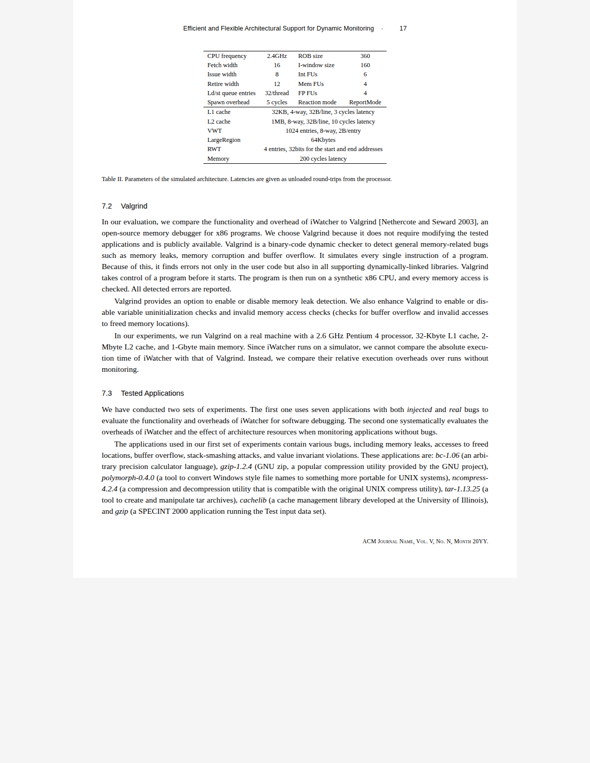Efficient and Flexible Architectural Support for Dynamic Monitoring·17
| CPU frequency | 2.4GHz | ROB size | 360 |
| Fetch width | 16 | I-window size | 160 |
| Issue width | 8 | Int FUs | 6 |
| Retire width | 12 | Mem FUs | 4 |
| Ld/st queue entries | 32/thread | FP FUs | 4 |
| Spawn overhead | 5 cycles | Reaction mode | ReportMode |
| L1 cache | 32KB, 4-way, 32B/line, 3 cycles latency |
| L2 cache | 1MB, 8-way, 32B/line, 10 cycles latency |
| VWT | 1024 entries, 8-way, 2B/entry |
| LargeRegion | 64Kbytes |
| RWT | 4 entries, 32bits for the start and end addresses |
| Memory | 200 cycles latency |
Table II. Parameters of the simulated architecture. Latencies are given as unloaded round-trips from the processor.
7.2 Valgrind
In our evaluation, we compare the functionality and overhead of iWatcher to Valgrind [Nethercote and Seward 2003], an open-source memory debugger for x86 programs. We choose Valgrind because it does not require modifying the tested applications and is publicly available. Valgrind is a binary-code dynamic checker to detect general memory-related bugs such as memory leaks, memory corruption and buffer overflow. It simulates every single instruction of a program. Because of this, it finds errors not only in the user code but also in all supporting dynamically-linked libraries. Valgrind takes control of a program before it starts. The program is then run on a synthetic x86 CPU, and every memory access is checked. All detected errors are reported.
Valgrind provides an option to enable or disable memory leak detection. We also enhance Valgrind to enable or disable variable uninitialization checks and invalid memory access checks (checks for buffer overflow and invalid accesses to freed memory locations).
In our experiments, we run Valgrind on a real machine with a 2.6 GHz Pentium 4 processor, 32-Kbyte L1 cache, 2-Mbyte L2 cache, and 1-Gbyte main memory. Since iWatcher runs on a simulator, we cannot compare the absolute execution time of iWatcher with that of Valgrind. Instead, we compare their relative execution overheads over runs without monitoring.
7.3 Tested Applications
We have conducted two sets of experiments. The first one uses seven applications with both injected and real bugs to evaluate the functionality and overheads of iWatcher for software debugging. The second one systematically evaluates the overheads of iWatcher and the effect of architecture resources when monitoring applications without bugs.
The applications used in our first set of experiments contain various bugs, including memory leaks, accesses to freed locations, buffer overflow, stack-smashing attacks, and value invariant violations. These applications are: bc-1.06 (an arbitrary precision calculator language), gzip-1.2.4 (GNU zip, a popular compression utility provided by the GNU project), polymorph-0.4.0 (a tool to convert Windows style file names to something more portable for UNIX systems), ncompress-4.2.4 (a compression and decompression utility that is compatible with the original UNIX compress utility), tar-1.13.25 (a tool to create and manipulate tar archives), cachelib (a cache management library developed at the University of Illinois), and gzip (a SPECINT 2000 application running the Test input data set).
ACM Journal Name, Vol. V, No. N, Month 20YY.